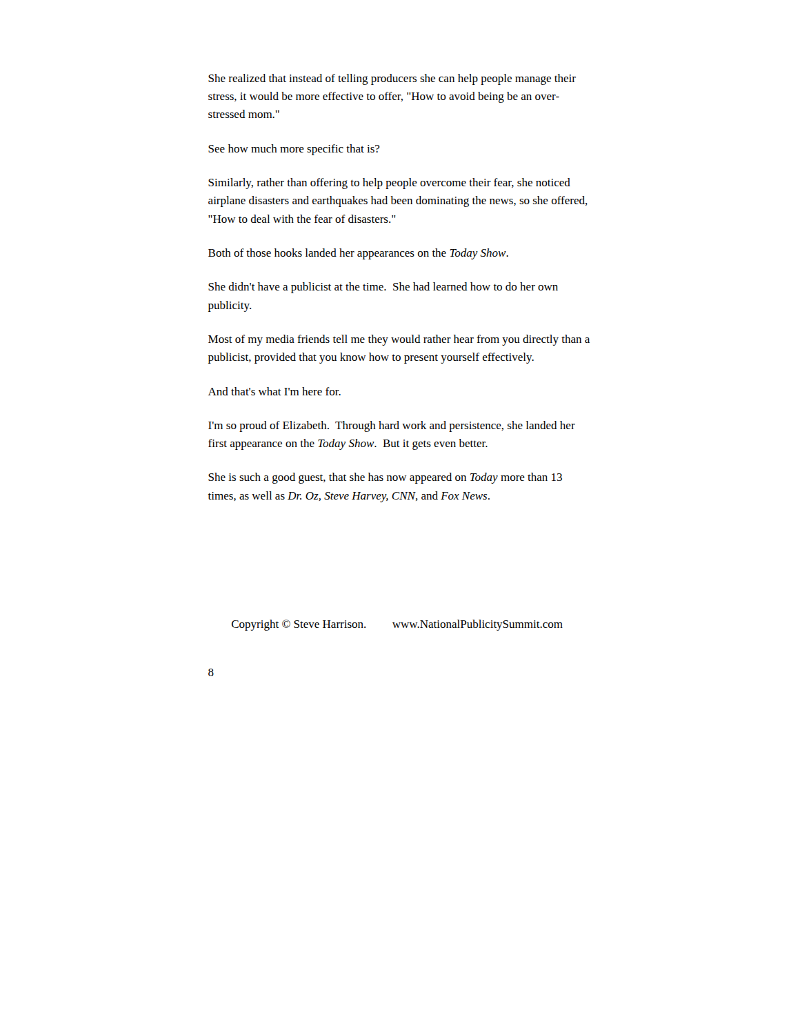She realized that instead of telling producers she can help people manage their stress, it would be more effective to offer, "How to avoid being be an over-stressed mom."
See how much more specific that is?
Similarly, rather than offering to help people overcome their fear, she noticed airplane disasters and earthquakes had been dominating the news, so she offered, "How to deal with the fear of disasters."
Both of those hooks landed her appearances on the Today Show.
She didn't have a publicist at the time. She had learned how to do her own publicity.
Most of my media friends tell me they would rather hear from you directly than a publicist, provided that you know how to present yourself effectively.
And that's what I'm here for.
I'm so proud of Elizabeth. Through hard work and persistence, she landed her first appearance on the Today Show. But it gets even better.
She is such a good guest, that she has now appeared on Today more than 13 times, as well as Dr. Oz, Steve Harvey, CNN, and Fox News.
Copyright © Steve Harrison. www.NationalPublicitySummit.com
8